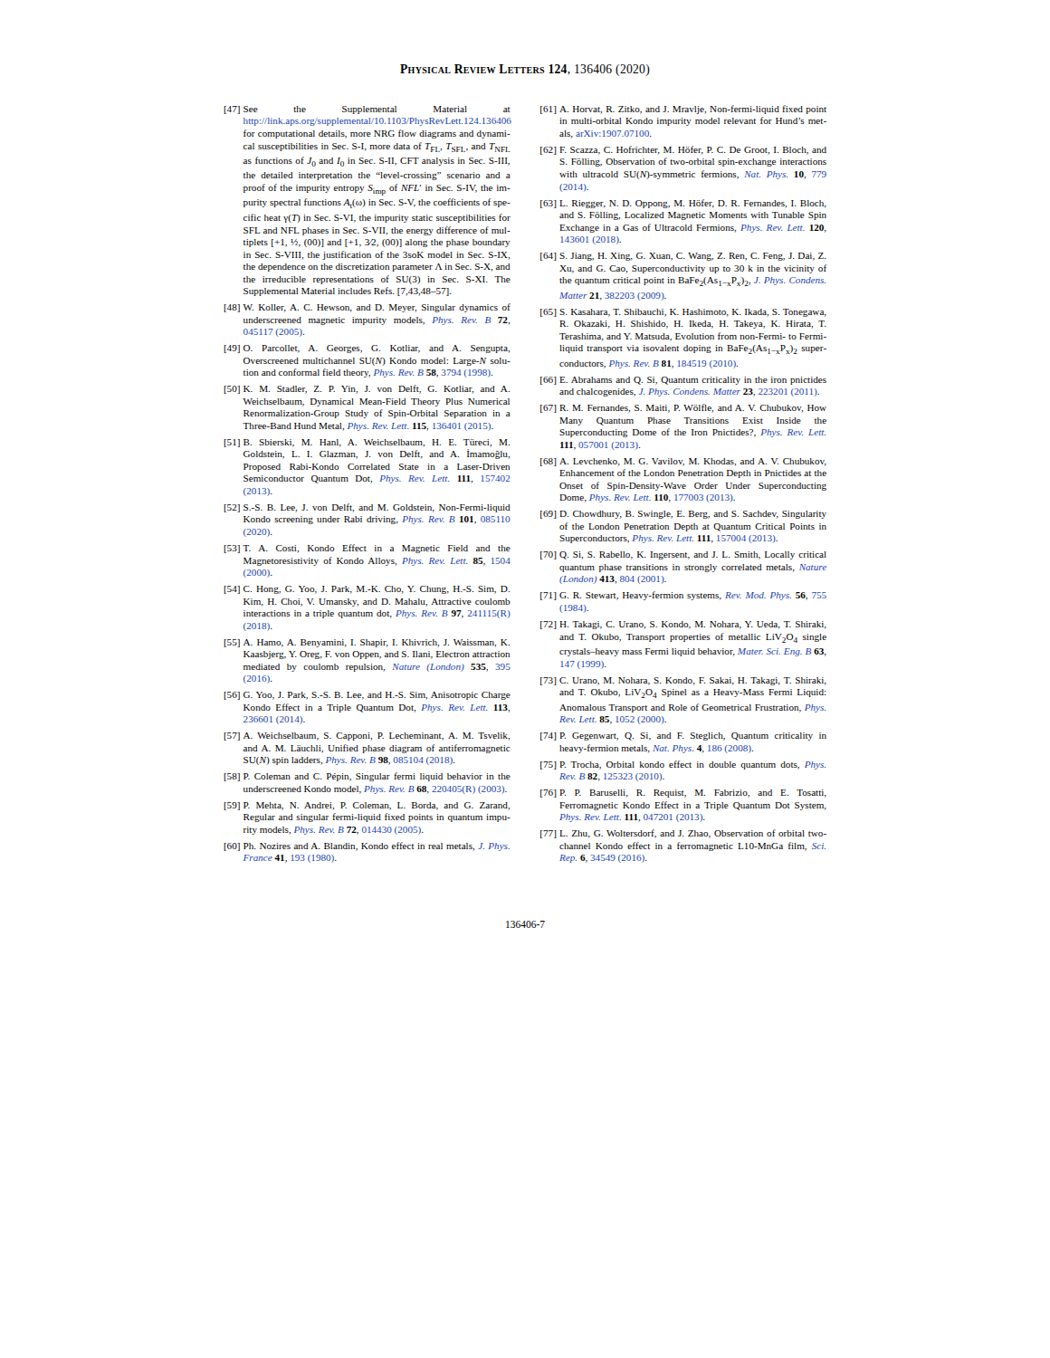Physical Review Letters 124, 136406 (2020)
[47] See the Supplemental Material at http://link.aps.org/supplemental/10.1103/PhysRevLett.124.136406 for computational details, more NRG flow diagrams and dynamical susceptibilities in Sec. S-I, more data of TFL, TSFL, and TNFL as functions of J0 and I0 in Sec. S-II, CFT analysis in Sec. S-III, the detailed interpretation the “level-crossing” scenario and a proof of the impurity entropy Simp of NFL′ in Sec. S-IV, the impurity spectral functions At(ω) in Sec. S-V, the coefficients of specific heat γ(T) in Sec. S-VI, the impurity static susceptibilities for SFL and NFL phases in Sec. S-VII, the energy difference of multiplets [+1, ½, (00)] and [+1, 3⁄2, (00)] along the phase boundary in Sec. S-VIII, the justification of the 3soK model in Sec. S-IX, the dependence on the discretization parameter Λ in Sec. S-X, and the irreducible representations of SU(3) in Sec. S-XI. The Supplemental Material includes Refs. [7,43,48–57].
[48] W. Koller, A. C. Hewson, and D. Meyer, Singular dynamics of underscreened magnetic impurity models, Phys. Rev. B 72, 045117 (2005).
[49] O. Parcollet, A. Georges, G. Kotliar, and A. Sengupta, Overscreened multichannel SU(N) Kondo model: Large-N solution and conformal field theory, Phys. Rev. B 58, 3794 (1998).
[50] K. M. Stadler, Z. P. Yin, J. von Delft, G. Kotliar, and A. Weichselbaum, Dynamical Mean-Field Theory Plus Numerical Renormalization-Group Study of Spin-Orbital Separation in a Three-Band Hund Metal, Phys. Rev. Lett. 115, 136401 (2015).
[51] B. Sbierski, M. Hanl, A. Weichselbaum, H. E. Türeci, M. Goldstein, L. I. Glazman, J. von Delft, and A. İmamoğlu, Proposed Rabi-Kondo Correlated State in a Laser-Driven Semiconductor Quantum Dot, Phys. Rev. Lett. 111, 157402 (2013).
[52] S.-S. B. Lee, J. von Delft, and M. Goldstein, Non-Fermi-liquid Kondo screening under Rabi driving, Phys. Rev. B 101, 085110 (2020).
[53] T. A. Costi, Kondo Effect in a Magnetic Field and the Magnetoresistivity of Kondo Alloys, Phys. Rev. Lett. 85, 1504 (2000).
[54] C. Hong, G. Yoo, J. Park, M.-K. Cho, Y. Chung, H.-S. Sim, D. Kim, H. Choi, V. Umansky, and D. Mahalu, Attractive coulomb interactions in a triple quantum dot, Phys. Rev. B 97, 241115(R) (2018).
[55] A. Hamo, A. Benyamini, I. Shapir, I. Khivrich, J. Waissman, K. Kaasbjerg, Y. Oreg, F. von Oppen, and S. Ilani, Electron attraction mediated by coulomb repulsion, Nature (London) 535, 395 (2016).
[56] G. Yoo, J. Park, S.-S. B. Lee, and H.-S. Sim, Anisotropic Charge Kondo Effect in a Triple Quantum Dot, Phys. Rev. Lett. 113, 236601 (2014).
[57] A. Weichselbaum, S. Capponi, P. Lecheminant, A. M. Tsvelik, and A. M. Läuchli, Unified phase diagram of antiferromagnetic SU(N) spin ladders, Phys. Rev. B 98, 085104 (2018).
[58] P. Coleman and C. Pépin, Singular fermi liquid behavior in the underscreened Kondo model, Phys. Rev. B 68, 220405(R) (2003).
[59] P. Mehta, N. Andrei, P. Coleman, L. Borda, and G. Zarand, Regular and singular fermi-liquid fixed points in quantum impurity models, Phys. Rev. B 72, 014430 (2005).
[60] Ph. Nozires and A. Blandin, Kondo effect in real metals, J. Phys. France 41, 193 (1980).
[61] A. Horvat, R. Zitko, and J. Mravlje, Non-fermi-liquid fixed point in multi-orbital Kondo impurity model relevant for Hund’s metals, arXiv:1907.07100.
[62] F. Scazza, C. Hofrichter, M. Höfer, P. C. De Groot, I. Bloch, and S. Fölling, Observation of two-orbital spin-exchange interactions with ultracold SU(N)-symmetric fermions, Nat. Phys. 10, 779 (2014).
[63] L. Riegger, N. D. Oppong, M. Höfer, D. R. Fernandes, I. Bloch, and S. Fölling, Localized Magnetic Moments with Tunable Spin Exchange in a Gas of Ultracold Fermions, Phys. Rev. Lett. 120, 143601 (2018).
[64] S. Jiang, H. Xing, G. Xuan, C. Wang, Z. Ren, C. Feng, J. Dai, Z. Xu, and G. Cao, Superconductivity up to 30 k in the vicinity of the quantum critical point in BaFe2(As1−xPx)2, J. Phys. Condens. Matter 21, 382203 (2009).
[65] S. Kasahara, T. Shibauchi, K. Hashimoto, K. Ikada, S. Tonegawa, R. Okazaki, H. Shishido, H. Ikeda, H. Takeya, K. Hirata, T. Terashima, and Y. Matsuda, Evolution from non-Fermi- to Fermi-liquid transport via isovalent doping in BaFe2(As1−xPx)2 superconductors, Phys. Rev. B 81, 184519 (2010).
[66] E. Abrahams and Q. Si, Quantum criticality in the iron pnictides and chalcogenides, J. Phys. Condens. Matter 23, 223201 (2011).
[67] R. M. Fernandes, S. Maiti, P. Wölfle, and A. V. Chubukov, How Many Quantum Phase Transitions Exist Inside the Superconducting Dome of the Iron Pnictides?, Phys. Rev. Lett. 111, 057001 (2013).
[68] A. Levchenko, M. G. Vavilov, M. Khodas, and A. V. Chubukov, Enhancement of the London Penetration Depth in Pnictides at the Onset of Spin-Density-Wave Order Under Superconducting Dome, Phys. Rev. Lett. 110, 177003 (2013).
[69] D. Chowdhury, B. Swingle, E. Berg, and S. Sachdev, Singularity of the London Penetration Depth at Quantum Critical Points in Superconductors, Phys. Rev. Lett. 111, 157004 (2013).
[70] Q. Si, S. Rabello, K. Ingersent, and J. L. Smith, Locally critical quantum phase transitions in strongly correlated metals, Nature (London) 413, 804 (2001).
[71] G. R. Stewart, Heavy-fermion systems, Rev. Mod. Phys. 56, 755 (1984).
[72] H. Takagi, C. Urano, S. Kondo, M. Nohara, Y. Ueda, T. Shiraki, and T. Okubo, Transport properties of metallic LiV2O4 single crystals–heavy mass Fermi liquid behavior, Mater. Sci. Eng. B 63, 147 (1999).
[73] C. Urano, M. Nohara, S. Kondo, F. Sakai, H. Takagi, T. Shiraki, and T. Okubo, LiV2O4 Spinel as a Heavy-Mass Fermi Liquid: Anomalous Transport and Role of Geometrical Frustration, Phys. Rev. Lett. 85, 1052 (2000).
[74] P. Gegenwart, Q. Si, and F. Steglich, Quantum criticality in heavy-fermion metals, Nat. Phys. 4, 186 (2008).
[75] P. Trocha, Orbital kondo effect in double quantum dots, Phys. Rev. B 82, 125323 (2010).
[76] P. P. Baruselli, R. Requist, M. Fabrizio, and E. Tosatti, Ferromagnetic Kondo Effect in a Triple Quantum Dot System, Phys. Rev. Lett. 111, 047201 (2013).
[77] L. Zhu, G. Woltersdorf, and J. Zhao, Observation of orbital two-channel Kondo effect in a ferromagnetic L10-MnGa film, Sci. Rep. 6, 34549 (2016).
136406-7